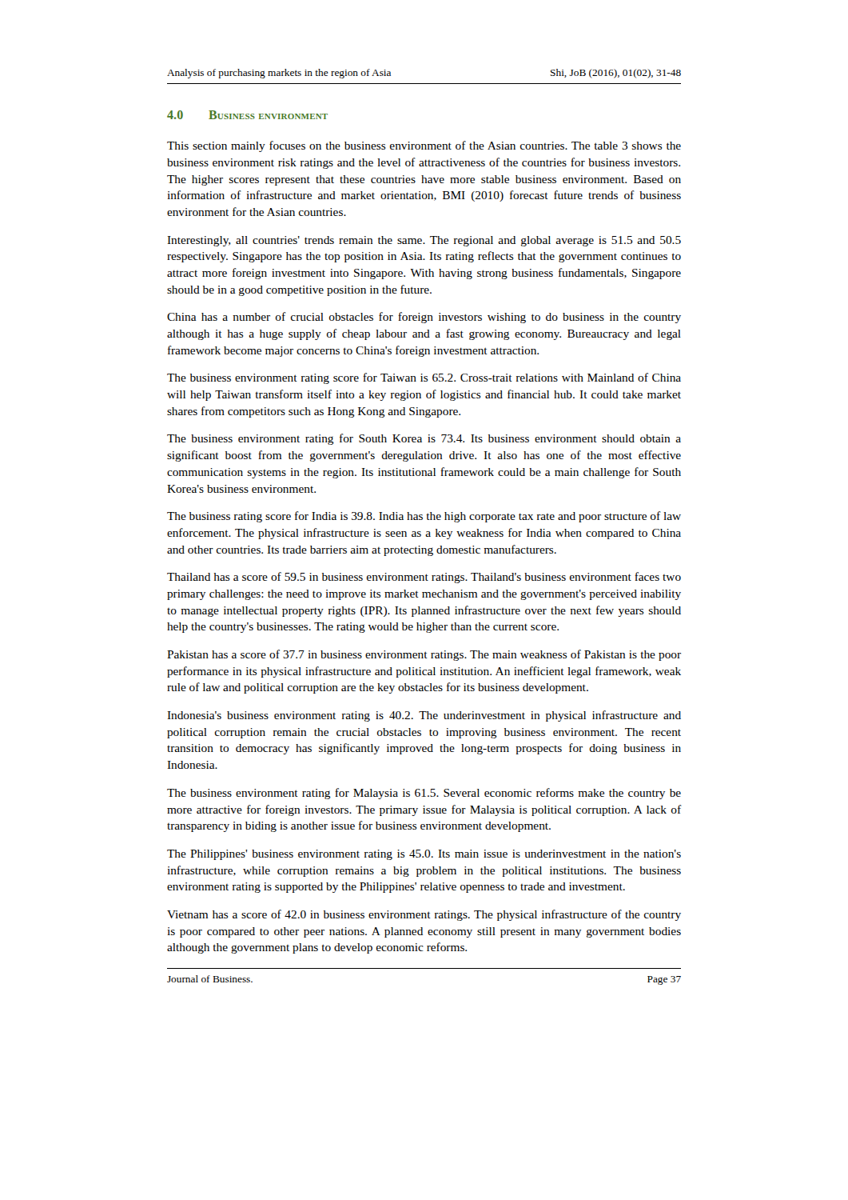Analysis of purchasing markets in the region of Asia
Shi, JoB (2016), 01(02), 31-48
4.0 Business environment
This section mainly focuses on the business environment of the Asian countries. The table 3 shows the business environment risk ratings and the level of attractiveness of the countries for business investors. The higher scores represent that these countries have more stable business environment. Based on information of infrastructure and market orientation, BMI (2010) forecast future trends of business environment for the Asian countries.
Interestingly, all countries' trends remain the same. The regional and global average is 51.5 and 50.5 respectively. Singapore has the top position in Asia. Its rating reflects that the government continues to attract more foreign investment into Singapore. With having strong business fundamentals, Singapore should be in a good competitive position in the future.
China has a number of crucial obstacles for foreign investors wishing to do business in the country although it has a huge supply of cheap labour and a fast growing economy. Bureaucracy and legal framework become major concerns to China's foreign investment attraction.
The business environment rating score for Taiwan is 65.2. Cross-trait relations with Mainland of China will help Taiwan transform itself into a key region of logistics and financial hub. It could take market shares from competitors such as Hong Kong and Singapore.
The business environment rating for South Korea is 73.4. Its business environment should obtain a significant boost from the government's deregulation drive. It also has one of the most effective communication systems in the region. Its institutional framework could be a main challenge for South Korea's business environment.
The business rating score for India is 39.8. India has the high corporate tax rate and poor structure of law enforcement. The physical infrastructure is seen as a key weakness for India when compared to China and other countries. Its trade barriers aim at protecting domestic manufacturers.
Thailand has a score of 59.5 in business environment ratings. Thailand's business environment faces two primary challenges: the need to improve its market mechanism and the government's perceived inability to manage intellectual property rights (IPR). Its planned infrastructure over the next few years should help the country's businesses. The rating would be higher than the current score.
Pakistan has a score of 37.7 in business environment ratings. The main weakness of Pakistan is the poor performance in its physical infrastructure and political institution. An inefficient legal framework, weak rule of law and political corruption are the key obstacles for its business development.
Indonesia's business environment rating is 40.2. The underinvestment in physical infrastructure and political corruption remain the crucial obstacles to improving business environment. The recent transition to democracy has significantly improved the long-term prospects for doing business in Indonesia.
The business environment rating for Malaysia is 61.5. Several economic reforms make the country be more attractive for foreign investors. The primary issue for Malaysia is political corruption. A lack of transparency in biding is another issue for business environment development.
The Philippines' business environment rating is 45.0. Its main issue is underinvestment in the nation's infrastructure, while corruption remains a big problem in the political institutions. The business environment rating is supported by the Philippines' relative openness to trade and investment.
Vietnam has a score of 42.0 in business environment ratings. The physical infrastructure of the country is poor compared to other peer nations. A planned economy still present in many government bodies although the government plans to develop economic reforms.
Journal of Business.
Page 37